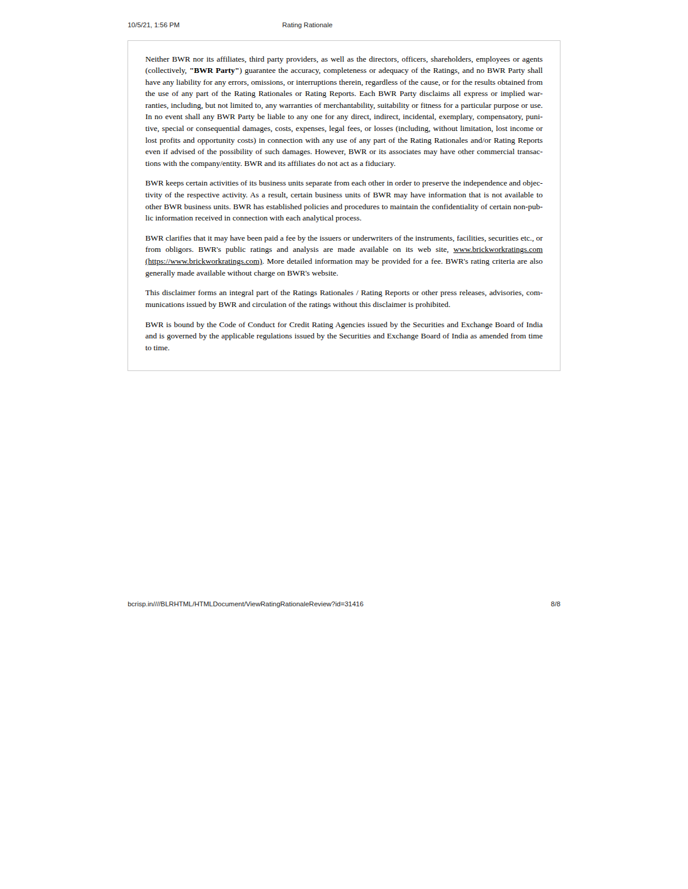10/5/21, 1:56 PM
Rating Rationale
Neither BWR nor its affiliates, third party providers, as well as the directors, officers, shareholders, employees or agents (collectively, "BWR Party") guarantee the accuracy, completeness or adequacy of the Ratings, and no BWR Party shall have any liability for any errors, omissions, or interruptions therein, regardless of the cause, or for the results obtained from the use of any part of the Rating Rationales or Rating Reports. Each BWR Party disclaims all express or implied warranties, including, but not limited to, any warranties of merchantability, suitability or fitness for a particular purpose or use. In no event shall any BWR Party be liable to any one for any direct, indirect, incidental, exemplary, compensatory, punitive, special or consequential damages, costs, expenses, legal fees, or losses (including, without limitation, lost income or lost profits and opportunity costs) in connection with any use of any part of the Rating Rationales and/or Rating Reports even if advised of the possibility of such damages. However, BWR or its associates may have other commercial transactions with the company/entity. BWR and its affiliates do not act as a fiduciary.
BWR keeps certain activities of its business units separate from each other in order to preserve the independence and objectivity of the respective activity. As a result, certain business units of BWR may have information that is not available to other BWR business units. BWR has established policies and procedures to maintain the confidentiality of certain non-public information received in connection with each analytical process.
BWR clarifies that it may have been paid a fee by the issuers or underwriters of the instruments, facilities, securities etc., or from obligors. BWR's public ratings and analysis are made available on its web site, www.brickworkratings.com (https://www.brickworkratings.com). More detailed information may be provided for a fee. BWR's rating criteria are also generally made available without charge on BWR's website.
This disclaimer forms an integral part of the Ratings Rationales / Rating Reports or other press releases, advisories, communications issued by BWR and circulation of the ratings without this disclaimer is prohibited.
BWR is bound by the Code of Conduct for Credit Rating Agencies issued by the Securities and Exchange Board of India and is governed by the applicable regulations issued by the Securities and Exchange Board of India as amended from time to time.
bcrisp.in////BLRHTML/HTMLDocument/ViewRatingRationaleReview?id=31416
8/8